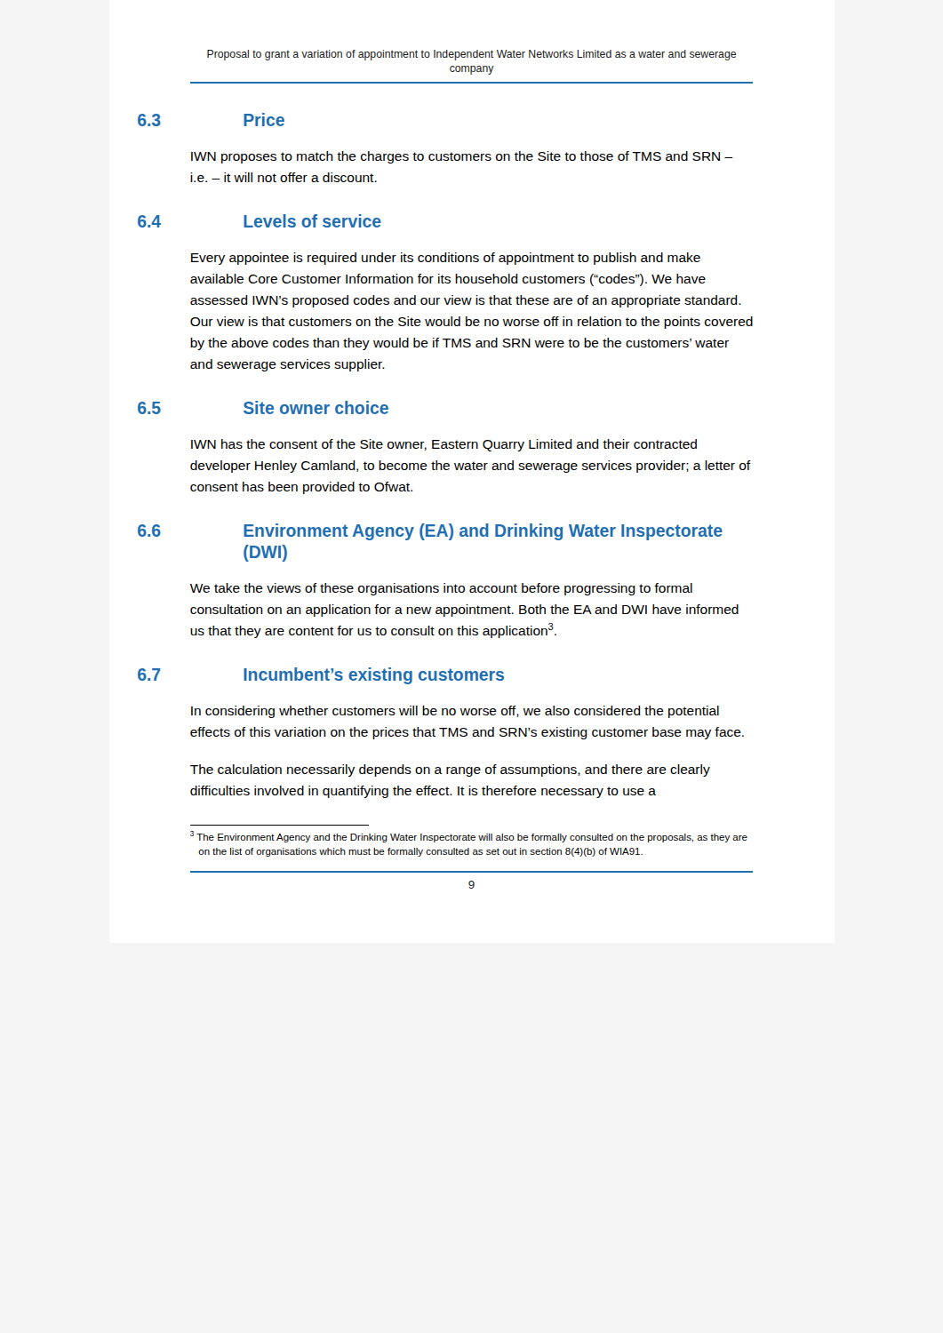Proposal to grant a variation of appointment to Independent Water Networks Limited as a water and sewerage company
6.3 Price
IWN proposes to match the charges to customers on the Site to those of TMS and SRN – i.e. – it will not offer a discount.
6.4 Levels of service
Every appointee is required under its conditions of appointment to publish and make available Core Customer Information for its household customers (“codes”). We have assessed IWN’s proposed codes and our view is that these are of an appropriate standard. Our view is that customers on the Site would be no worse off in relation to the points covered by the above codes than they would be if TMS and SRN were to be the customers’ water and sewerage services supplier.
6.5 Site owner choice
IWN has the consent of the Site owner, Eastern Quarry Limited and their contracted developer Henley Camland, to become the water and sewerage services provider; a letter of consent has been provided to Ofwat.
6.6 Environment Agency (EA) and Drinking Water Inspectorate (DWI)
We take the views of these organisations into account before progressing to formal consultation on an application for a new appointment. Both the EA and DWI have informed us that they are content for us to consult on this application3.
6.7 Incumbent’s existing customers
In considering whether customers will be no worse off, we also considered the potential effects of this variation on the prices that TMS and SRN’s existing customer base may face.
The calculation necessarily depends on a range of assumptions, and there are clearly difficulties involved in quantifying the effect. It is therefore necessary to use a
3 The Environment Agency and the Drinking Water Inspectorate will also be formally consulted on the proposals, as they are on the list of organisations which must be formally consulted as set out in section 8(4)(b) of WIA91.
9